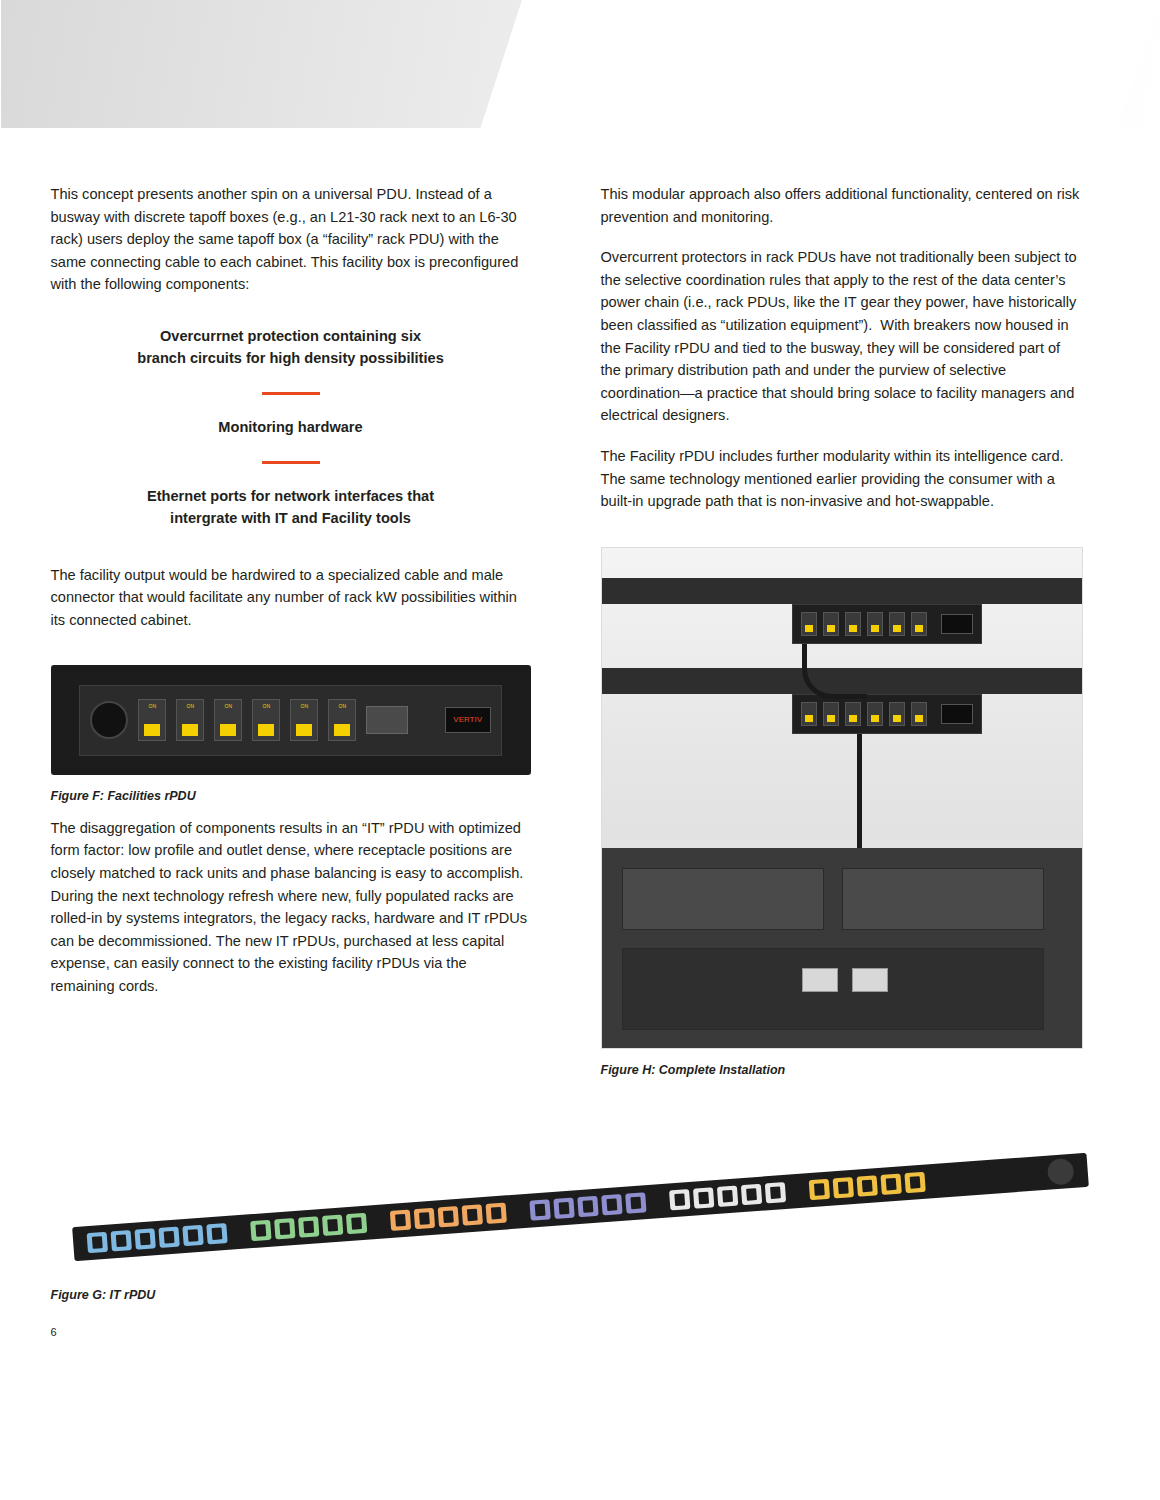This concept presents another spin on a universal PDU. Instead of a busway with discrete tapoff boxes (e.g., an L21-30 rack next to an L6-30 rack) users deploy the same tapoff box (a “facility” rack PDU) with the same connecting cable to each cabinet. This facility box is preconfigured with the following components:
Overcurrnet protection containing six
branch circuits for high density possibilities
Monitoring hardware
Ethernet ports for network interfaces that
intergrate with IT and Facility tools
The facility output would be hardwired to a specialized cable and male connector that would facilitate any number of rack kW possibilities within its connected cabinet.
VERTIV
Figure F: Facilities rPDU
The disaggregation of components results in an “IT” rPDU with optimized form factor: low profile and outlet dense, where receptacle positions are closely matched to rack units and phase balancing is easy to accomplish. During the next technology refresh where new, fully populated racks are rolled-in by systems integrators, the legacy racks, hardware and IT rPDUs can be decommissioned. The new IT rPDUs, purchased at less capital expense, can easily connect to the existing facility rPDUs via the remaining cords.
This modular approach also offers additional functionality, centered on risk prevention and monitoring.
Overcurrent protectors in rack PDUs have not traditionally been subject to the selective coordination rules that apply to the rest of the data center’s power chain (i.e., rack PDUs, like the IT gear they power, have historically been classified as “utilization equipment”). With breakers now housed in the Facility rPDU and tied to the busway, they will be considered part of the primary distribution path and under the purview of selective coordination—a practice that should bring solace to facility managers and electrical designers.
The Facility rPDU includes further modularity within its intelligence card. The same technology mentioned earlier providing the consumer with a built-in upgrade path that is non-invasive and hot-swappable.
Figure H: Complete Installation
Figure G: IT rPDU
6